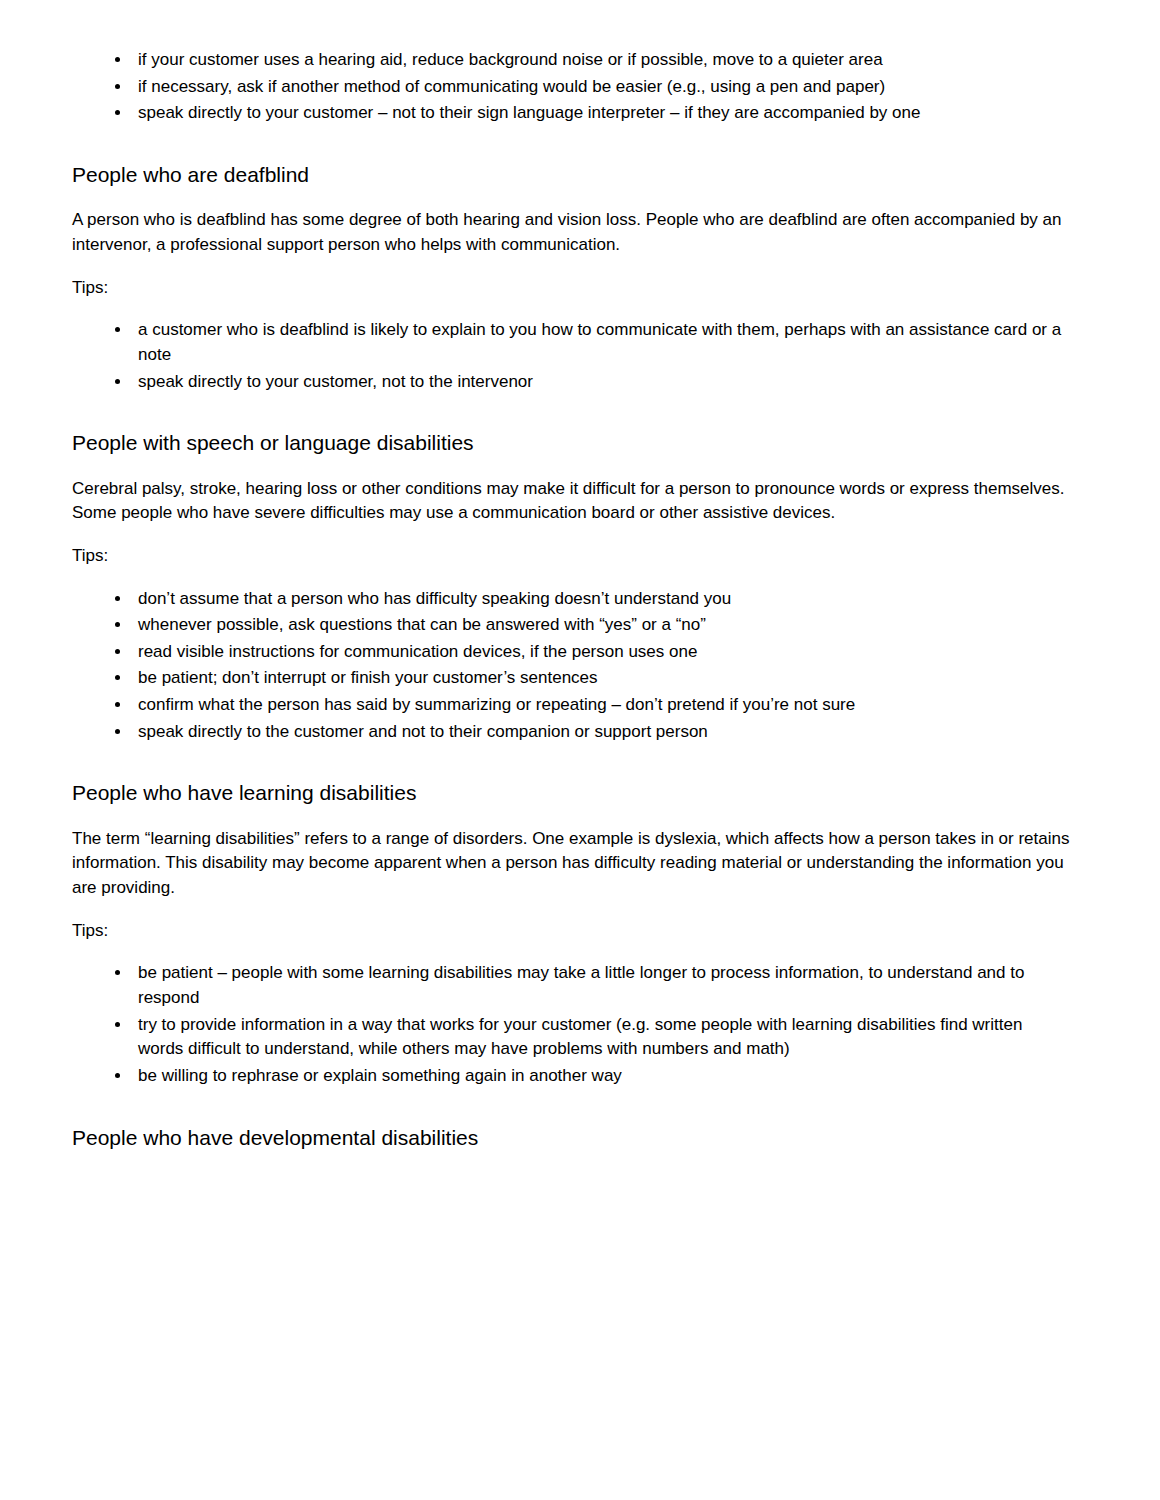if your customer uses a hearing aid, reduce background noise or if possible, move to a quieter area
if necessary, ask if another method of communicating would be easier (e.g., using a pen and paper)
speak directly to your customer – not to their sign language interpreter – if they are accompanied by one
People who are deafblind
A person who is deafblind has some degree of both hearing and vision loss. People who are deafblind are often accompanied by an intervenor, a professional support person who helps with communication.
Tips:
a customer who is deafblind is likely to explain to you how to communicate with them, perhaps with an assistance card or a note
speak directly to your customer, not to the intervenor
People with speech or language disabilities
Cerebral palsy, stroke, hearing loss or other conditions may make it difficult for a person to pronounce words or express themselves. Some people who have severe difficulties may use a communication board or other assistive devices.
Tips:
don’t assume that a person who has difficulty speaking doesn’t understand you
whenever possible, ask questions that can be answered with “yes” or a “no”
read visible instructions for communication devices, if the person uses one
be patient; don’t interrupt or finish your customer’s sentences
confirm what the person has said by summarizing or repeating – don’t pretend if you’re not sure
speak directly to the customer and not to their companion or support person
People who have learning disabilities
The term “learning disabilities” refers to a range of disorders. One example is dyslexia, which affects how a person takes in or retains information. This disability may become apparent when a person has difficulty reading material or understanding the information you are providing.
Tips:
be patient – people with some learning disabilities may take a little longer to process information, to understand and to respond
try to provide information in a way that works for your customer (e.g. some people with learning disabilities find written words difficult to understand, while others may have problems with numbers and math)
be willing to rephrase or explain something again in another way
People who have developmental disabilities